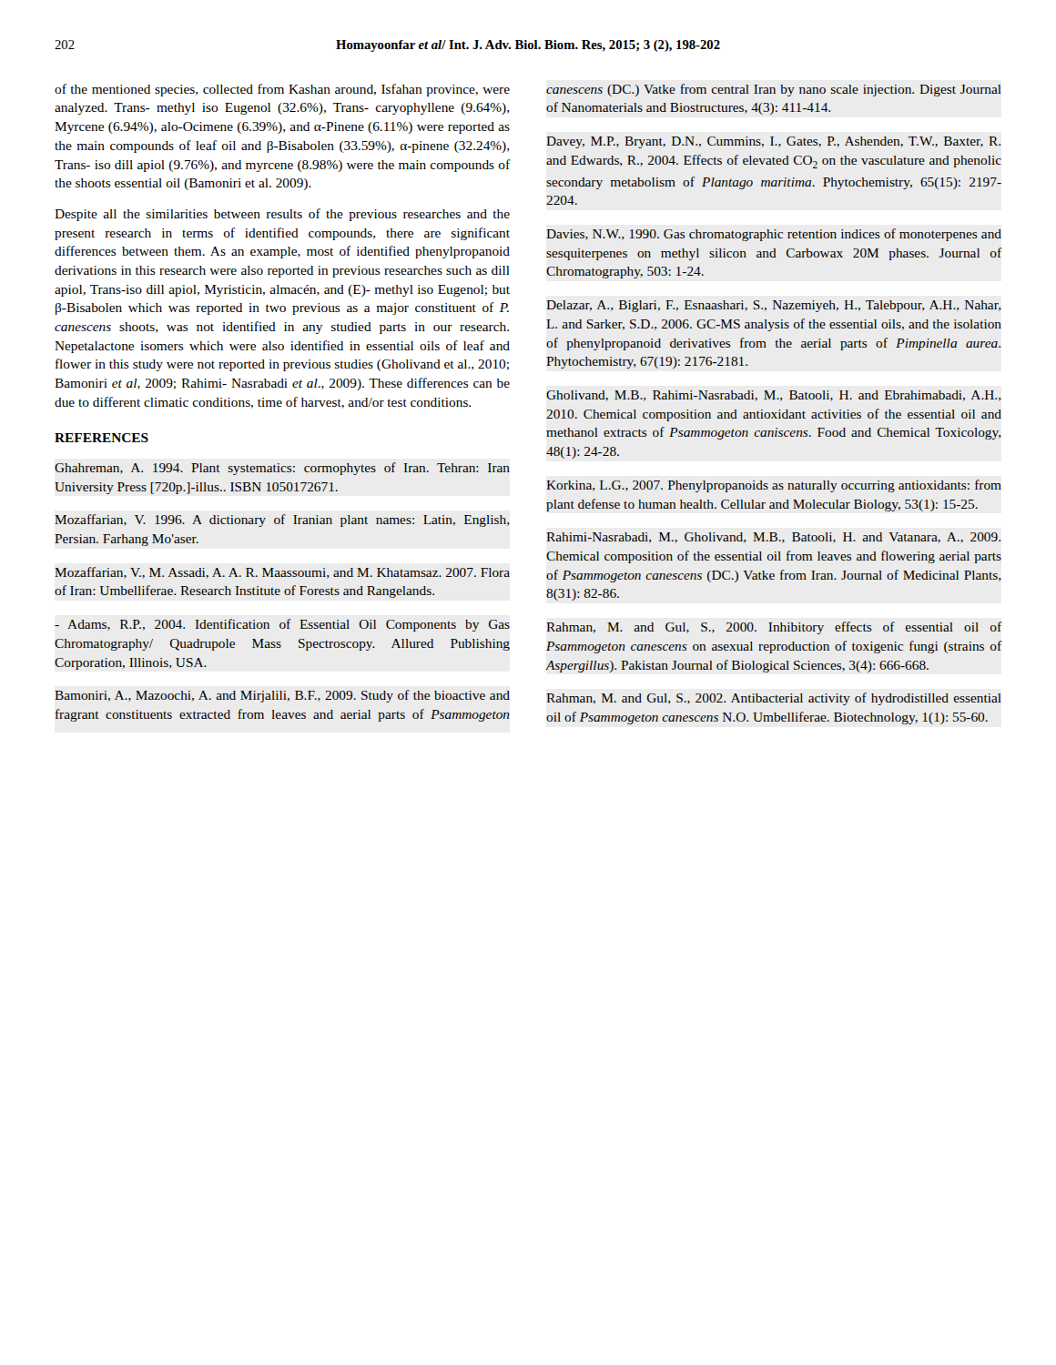202
Homayoonfar et al/ Int. J. Adv. Biol. Biom. Res, 2015; 3 (2), 198-202
of the mentioned species, collected from Kashan around, Isfahan province, were analyzed. Trans- methyl iso Eugenol (32.6%), Trans- caryophyllene (9.64%), Myrcene (6.94%), alo-Ocimene (6.39%), and α-Pinene (6.11%) were reported as the main compounds of leaf oil and β-Bisabolen (33.59%), α-pinene (32.24%), Trans- iso dill apiol (9.76%), and myrcene (8.98%) were the main compounds of the shoots essential oil (Bamoniri et al. 2009).
Despite all the similarities between results of the previous researches and the present research in terms of identified compounds, there are significant differences between them. As an example, most of identified phenylpropanoid derivations in this research were also reported in previous researches such as dill apiol, Trans-iso dill apiol, Myristicin, almacén, and (E)- methyl iso Eugenol; but β-Bisabolen which was reported in two previous as a major constituent of P. canescens shoots, was not identified in any studied parts in our research. Nepetalactone isomers which were also identified in essential oils of leaf and flower in this study were not reported in previous studies (Gholivand et al., 2010; Bamoniri et al, 2009; Rahimi- Nasrabadi et al., 2009). These differences can be due to different climatic conditions, time of harvest, and/or test conditions.
REFERENCES
Ghahreman, A. 1994. Plant systematics: cormophytes of Iran. Tehran: Iran University Press [720p.]-illus.. ISBN 1050172671.
Mozaffarian, V. 1996. A dictionary of Iranian plant names: Latin, English, Persian. Farhang Mo'aser.
Mozaffarian, V., M. Assadi, A. A. R. Maassoumi, and M. Khatamsaz. 2007. Flora of Iran: Umbelliferae. Research Institute of Forests and Rangelands.
- Adams, R.P., 2004. Identification of Essential Oil Components by Gas Chromatography/ Quadrupole Mass Spectroscopy. Allured Publishing Corporation, Illinois, USA.
Bamoniri, A., Mazoochi, A. and Mirjalili, B.F., 2009. Study of the bioactive and fragrant constituents extracted from leaves and aerial parts of Psammogeton canescens (DC.) Vatke from central Iran by nano scale injection. Digest Journal of Nanomaterials and Biostructures, 4(3): 411-414.
Davey, M.P., Bryant, D.N., Cummins, I., Gates, P., Ashenden, T.W., Baxter, R. and Edwards, R., 2004. Effects of elevated CO2 on the vasculature and phenolic secondary metabolism of Plantago maritima. Phytochemistry, 65(15): 2197-2204.
Davies, N.W., 1990. Gas chromatographic retention indices of monoterpenes and sesquiterpenes on methyl silicon and Carbowax 20M phases. Journal of Chromatography, 503: 1-24.
Delazar, A., Biglari, F., Esnaashari, S., Nazemiyeh, H., Talebpour, A.H., Nahar, L. and Sarker, S.D., 2006. GC-MS analysis of the essential oils, and the isolation of phenylpropanoid derivatives from the aerial parts of Pimpinella aurea. Phytochemistry, 67(19): 2176-2181.
Gholivand, M.B., Rahimi-Nasrabadi, M., Batooli, H. and Ebrahimabadi, A.H., 2010. Chemical composition and antioxidant activities of the essential oil and methanol extracts of Psammogeton caniscens. Food and Chemical Toxicology, 48(1): 24-28.
Korkina, L.G., 2007. Phenylpropanoids as naturally occurring antioxidants: from plant defense to human health. Cellular and Molecular Biology, 53(1): 15-25.
Rahimi-Nasrabadi, M., Gholivand, M.B., Batooli, H. and Vatanara, A., 2009. Chemical composition of the essential oil from leaves and flowering aerial parts of Psammogeton canescens (DC.) Vatke from Iran. Journal of Medicinal Plants, 8(31): 82-86.
Rahman, M. and Gul, S., 2000. Inhibitory effects of essential oil of Psammogeton canescens on asexual reproduction of toxigenic fungi (strains of Aspergillus). Pakistan Journal of Biological Sciences, 3(4): 666-668.
Rahman, M. and Gul, S., 2002. Antibacterial activity of hydrodistilled essential oil of Psammogeton canescens N.O. Umbelliferae. Biotechnology, 1(1): 55-60.